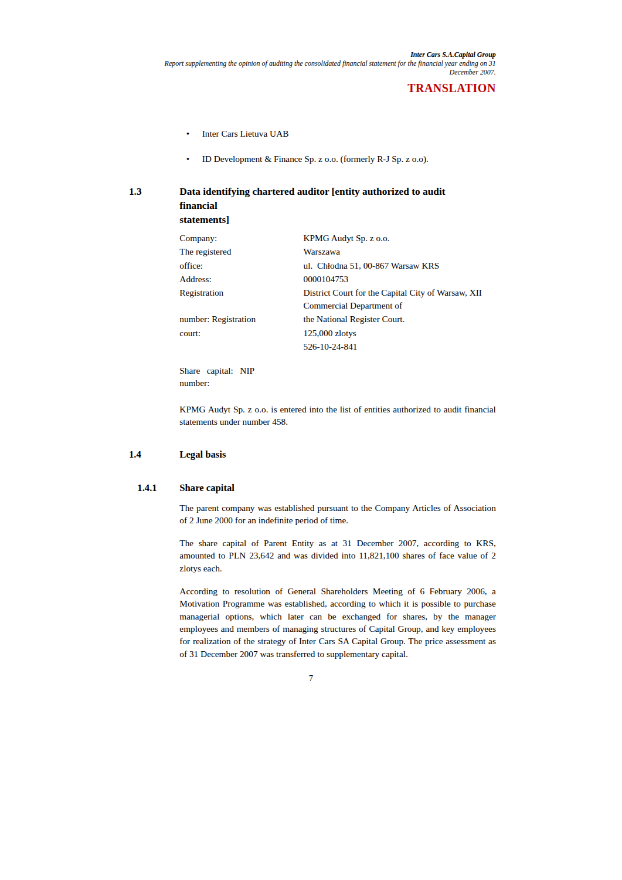Inter Cars S.A.Capital Group
Report supplementing the opinion of auditing the consolidated financial statement for the financial year ending on 31
December 2007.
TRANSLATION
Inter Cars Lietuva UAB
ID Development & Finance Sp. z o.o. (formerly R-J Sp. z o.o).
1.3
Data identifying chartered auditor [entity authorized to audit financialstatements]
| Company: | KPMG Audyt Sp. z o.o. |
| The registered | Warszawa |
| office: | ul. Chłodna 51, 00-867 Warsaw KRS |
| Address: | 0000104753 |
| Registration | District Court for the Capital City of Warsaw, XII Commercial Department of |
| number: Registration | the National Register Court. |
| court: | 125,000 zlotys |
| | 526-10-24-841 |
| Share capital: NIP number: | |
KPMG Audyt Sp. z o.o. is entered into the list of entities authorized to audit financial statements under number 458.
1.4
Legal basis
1.4.1
Share capital
The parent company was established pursuant to the Company Articles of Association of 2 June 2000 for an indefinite period of time.
The share capital of Parent Entity as at 31 December 2007, according to KRS, amounted to PLN 23,642 and was divided into 11,821,100 shares of face value of 2 zlotys each.
According to resolution of General Shareholders Meeting of 6 February 2006, a Motivation Programme was established, according to which it is possible to purchase managerial options, which later can be exchanged for shares, by the manager employees and members of managing structures of Capital Group, and key employees for realization of the strategy of Inter Cars SA Capital Group. The price assessment as of 31 December 2007 was transferred to supplementary capital.
7